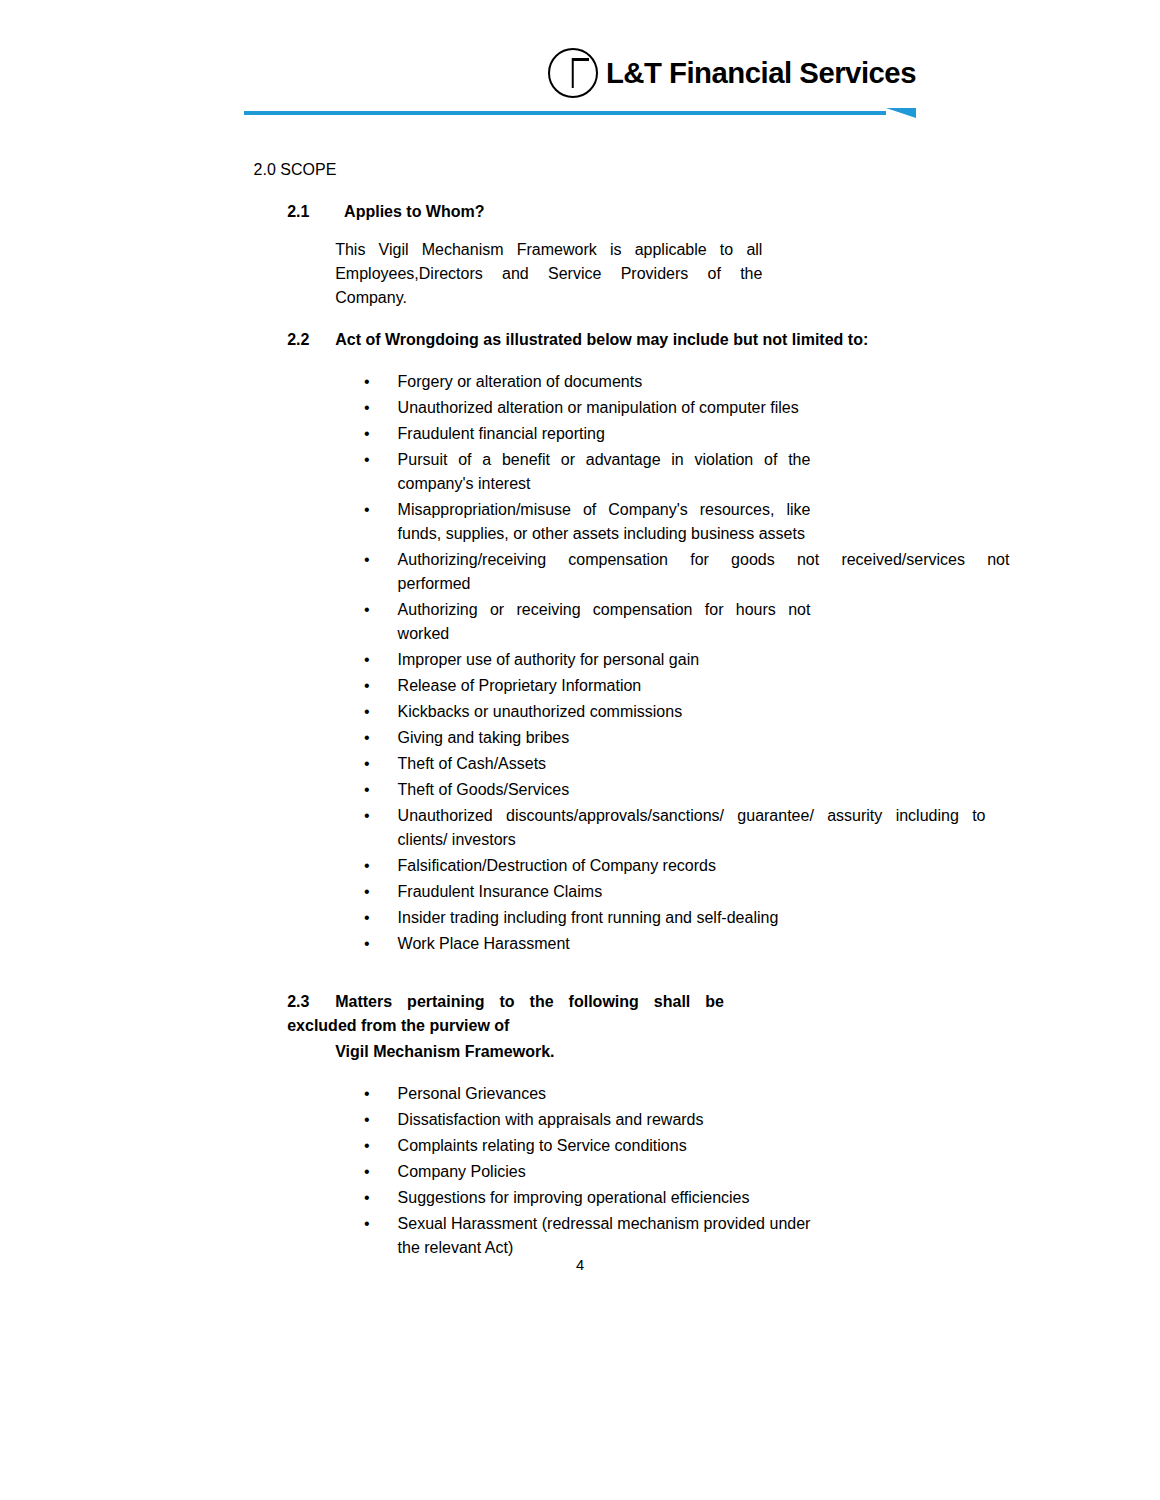L&T Financial Services
2.0 SCOPE
2.1 Applies to Whom?
This Vigil Mechanism Framework is applicable to all Employees,Directors and Service Providers of the Company.
2.2 Act of Wrongdoing as illustrated below may include but not limited to:
Forgery or alteration of documents
Unauthorized alteration or manipulation of computer files
Fraudulent financial reporting
Pursuit of a benefit or advantage in violation of the company's interest
Misappropriation/misuse of Company's resources, like funds, supplies, or other assets including business assets
Authorizing/receiving compensation for goods not received/services not performed
Authorizing or receiving compensation for hours not worked
Improper use of authority for personal gain
Release of Proprietary Information
Kickbacks or unauthorized commissions
Giving and taking bribes
Theft of Cash/Assets
Theft of Goods/Services
Unauthorized discounts/approvals/sanctions/ guarantee/ assurity including to clients/ investors
Falsification/Destruction of Company records
Fraudulent Insurance Claims
Insider trading including front running and self-dealing
Work Place Harassment
2.3 Matters pertaining to the following shall be excluded from the purview of Vigil Mechanism Framework.
Personal Grievances
Dissatisfaction with appraisals and rewards
Complaints relating to Service conditions
Company Policies
Suggestions for improving operational efficiencies
Sexual Harassment (redressal mechanism provided under the relevant Act)
4